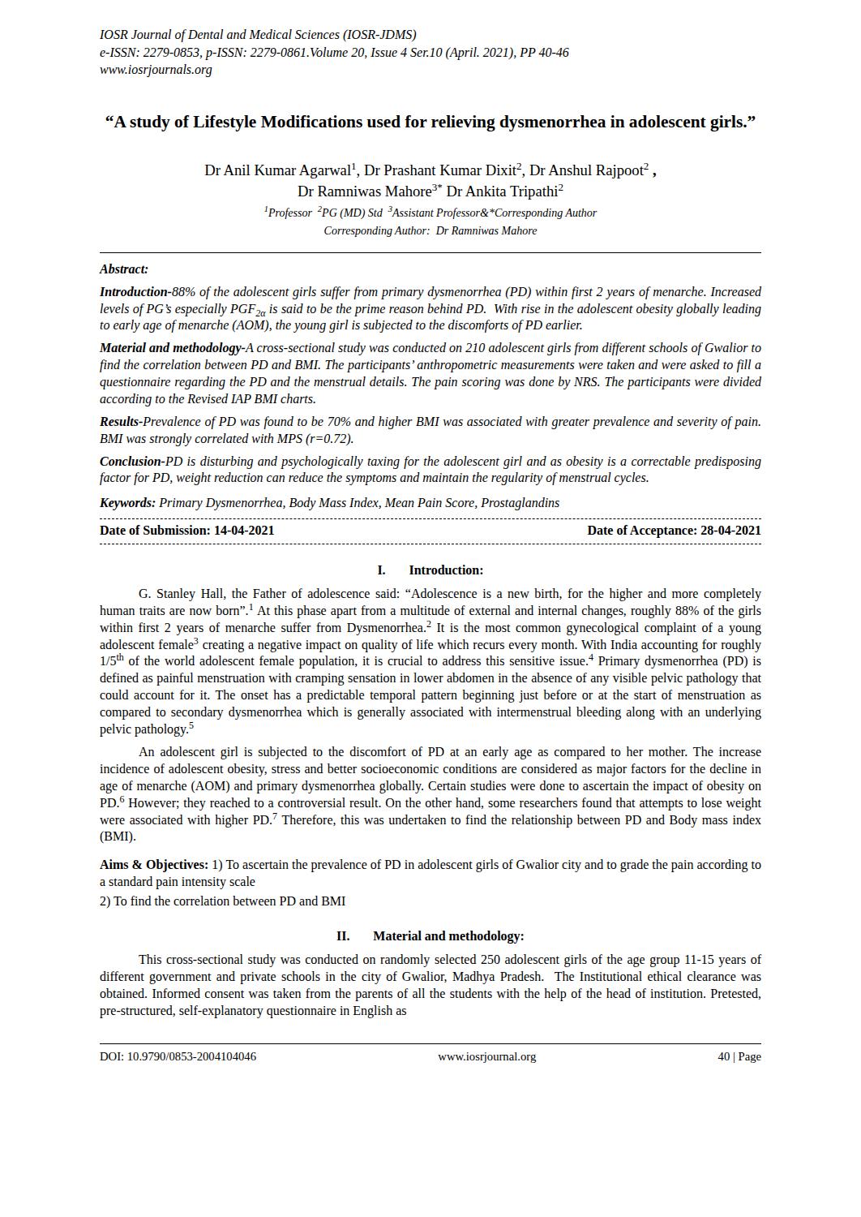IOSR Journal of Dental and Medical Sciences (IOSR-JDMS)
e-ISSN: 2279-0853, p-ISSN: 2279-0861.Volume 20, Issue 4 Ser.10 (April. 2021), PP 40-46
www.iosrjournals.org
“A study of Lifestyle Modifications used for relieving dysmenorrhea in adolescent girls.”
Dr Anil Kumar Agarwal1, Dr Prashant Kumar Dixit2, Dr Anshul Rajpoot2 ,
Dr Ramniwas Mahore3* Dr Ankita Tripathi2
1Professor 2PG (MD) Std 3Assistant Professor&*Corresponding Author
Corresponding Author: Dr Ramniwas Mahore
Abstract:
Introduction-88% of the adolescent girls suffer from primary dysmenorrhea (PD) within first 2 years of menarche. Increased levels of PG’s especially PGF2α is said to be the prime reason behind PD. With rise in the adolescent obesity globally leading to early age of menarche (AOM), the young girl is subjected to the discomforts of PD earlier.
Material and methodology-A cross-sectional study was conducted on 210 adolescent girls from different schools of Gwalior to find the correlation between PD and BMI. The participants’ anthropometric measurements were taken and were asked to fill a questionnaire regarding the PD and the menstrual details. The pain scoring was done by NRS. The participants were divided according to the Revised IAP BMI charts.
Results-Prevalence of PD was found to be 70% and higher BMI was associated with greater prevalence and severity of pain. BMI was strongly correlated with MPS (r=0.72).
Conclusion-PD is disturbing and psychologically taxing for the adolescent girl and as obesity is a correctable predisposing factor for PD, weight reduction can reduce the symptoms and maintain the regularity of menstrual cycles.
Keywords: Primary Dysmenorrhea, Body Mass Index, Mean Pain Score, Prostaglandins
Date of Submission: 14-04-2021 Date of Acceptance: 28-04-2021
I. Introduction:
G. Stanley Hall, the Father of adolescence said: “Adolescence is a new birth, for the higher and more completely human traits are now born”.1 At this phase apart from a multitude of external and internal changes, roughly 88% of the girls within first 2 years of menarche suffer from Dysmenorrhea.2 It is the most common gynecological complaint of a young adolescent female3 creating a negative impact on quality of life which recurs every month. With India accounting for roughly 1/5th of the world adolescent female population, it is crucial to address this sensitive issue.4 Primary dysmenorrhea (PD) is defined as painful menstruation with cramping sensation in lower abdomen in the absence of any visible pelvic pathology that could account for it. The onset has a predictable temporal pattern beginning just before or at the start of menstruation as compared to secondary dysmenorrhea which is generally associated with intermenstrual bleeding along with an underlying pelvic pathology.5
An adolescent girl is subjected to the discomfort of PD at an early age as compared to her mother. The increase incidence of adolescent obesity, stress and better socioeconomic conditions are considered as major factors for the decline in age of menarche (AOM) and primary dysmenorrhea globally. Certain studies were done to ascertain the impact of obesity on PD.6 However; they reached to a controversial result. On the other hand, some researchers found that attempts to lose weight were associated with higher PD.7 Therefore, this was undertaken to find the relationship between PD and Body mass index (BMI).
Aims & Objectives: 1) To ascertain the prevalence of PD in adolescent girls of Gwalior city and to grade the pain according to a standard pain intensity scale
2) To find the correlation between PD and BMI
II. Material and methodology:
This cross-sectional study was conducted on randomly selected 250 adolescent girls of the age group 11-15 years of different government and private schools in the city of Gwalior, Madhya Pradesh. The Institutional ethical clearance was obtained. Informed consent was taken from the parents of all the students with the help of the head of institution. Pretested, pre-structured, self-explanatory questionnaire in English as
DOI: 10.9790/0853-2004104046 www.iosrjournal.org 40 | Page